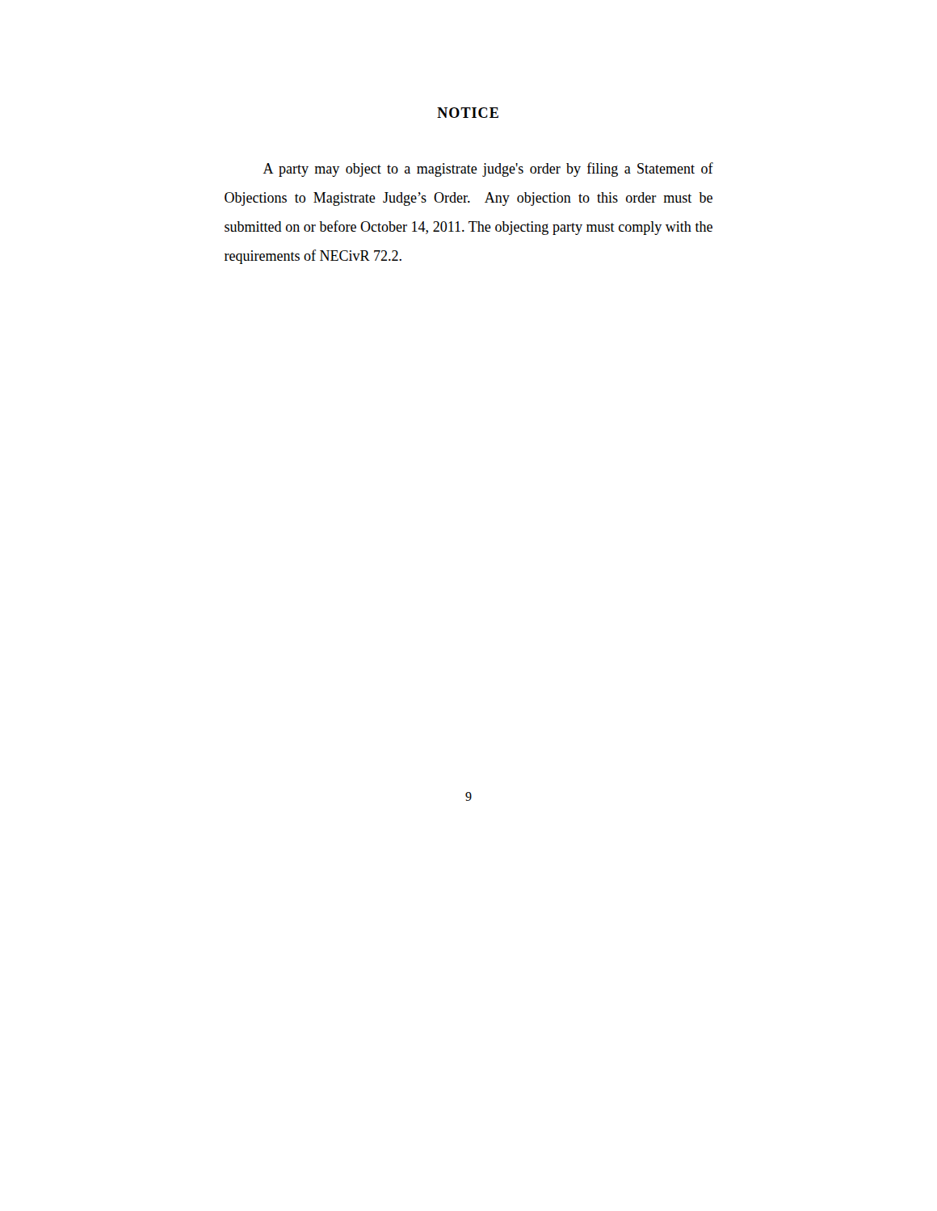NOTICE
A party may object to a magistrate judge's order by filing a Statement of Objections to Magistrate Judge’s Order. Any objection to this order must be submitted on or before October 14, 2011. The objecting party must comply with the requirements of NECivR 72.2.
9